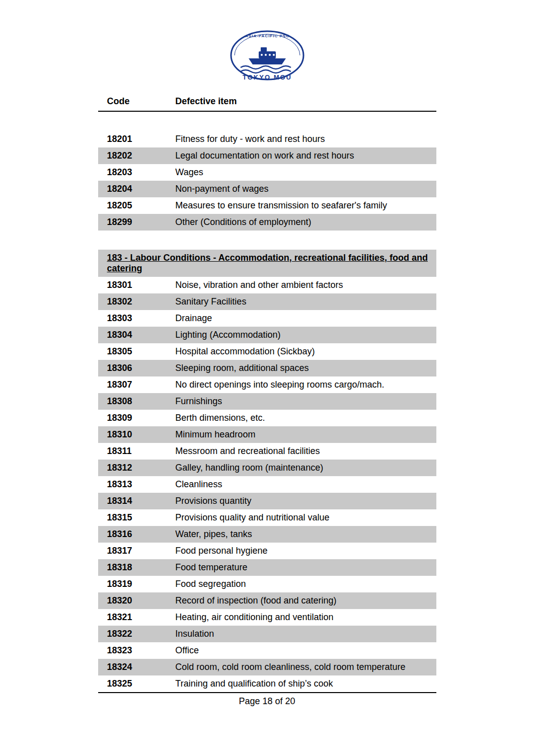ASIA-PACIFIC PSC TOKYO MOU
| Code | Defective item |
| --- | --- |
| 18201 | Fitness for duty - work and rest hours |
| 18202 | Legal documentation on work and rest hours |
| 18203 | Wages |
| 18204 | Non-payment of wages |
| 18205 | Measures to ensure transmission to seafarer's family |
| 18299 | Other (Conditions of employment) |
| 183 - Labour Conditions - Accommodation, recreational facilities, food and catering |
| 18301 | Noise, vibration and other ambient factors |
| 18302 | Sanitary Facilities |
| 18303 | Drainage |
| 18304 | Lighting (Accommodation) |
| 18305 | Hospital accommodation (Sickbay) |
| 18306 | Sleeping room, additional spaces |
| 18307 | No direct openings into sleeping rooms cargo/mach. |
| 18308 | Furnishings |
| 18309 | Berth dimensions, etc. |
| 18310 | Minimum headroom |
| 18311 | Messroom and recreational facilities |
| 18312 | Galley, handling room (maintenance) |
| 18313 | Cleanliness |
| 18314 | Provisions quantity |
| 18315 | Provisions quality and nutritional value |
| 18316 | Water, pipes, tanks |
| 18317 | Food personal hygiene |
| 18318 | Food temperature |
| 18319 | Food segregation |
| 18320 | Record of inspection (food and catering) |
| 18321 | Heating, air conditioning and ventilation |
| 18322 | Insulation |
| 18323 | Office |
| 18324 | Cold room, cold room cleanliness, cold room temperature |
| 18325 | Training and qualification of ship’s cook |
Page 18 of 20